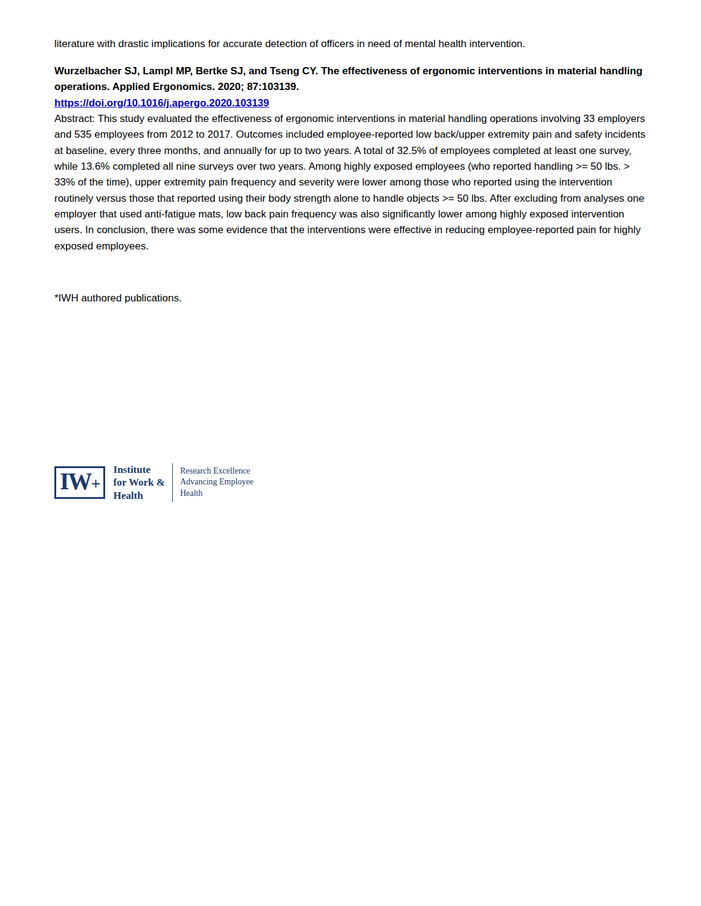literature with drastic implications for accurate detection of officers in need of mental health intervention.
Wurzelbacher SJ, Lampl MP, Bertke SJ, and Tseng CY. The effectiveness of ergonomic interventions in material handling operations. Applied Ergonomics. 2020; 87:103139.
https://doi.org/10.1016/j.apergo.2020.103139
Abstract: This study evaluated the effectiveness of ergonomic interventions in material handling operations involving 33 employers and 535 employees from 2012 to 2017. Outcomes included employee-reported low back/upper extremity pain and safety incidents at baseline, every three months, and annually for up to two years. A total of 32.5% of employees completed at least one survey, while 13.6% completed all nine surveys over two years. Among highly exposed employees (who reported handling >= 50 lbs. > 33% of the time), upper extremity pain frequency and severity were lower among those who reported using the intervention routinely versus those that reported using their body strength alone to handle objects >= 50 lbs. After excluding from analyses one employer that used anti-fatigue mats, low back pain frequency was also significantly lower among highly exposed intervention users. In conclusion, there was some evidence that the interventions were effective in reducing employee-reported pain for highly exposed employees.
*IWH authored publications.
IW+
Institute
for Work &
Health
Research Excellence
Advancing Employee
Health